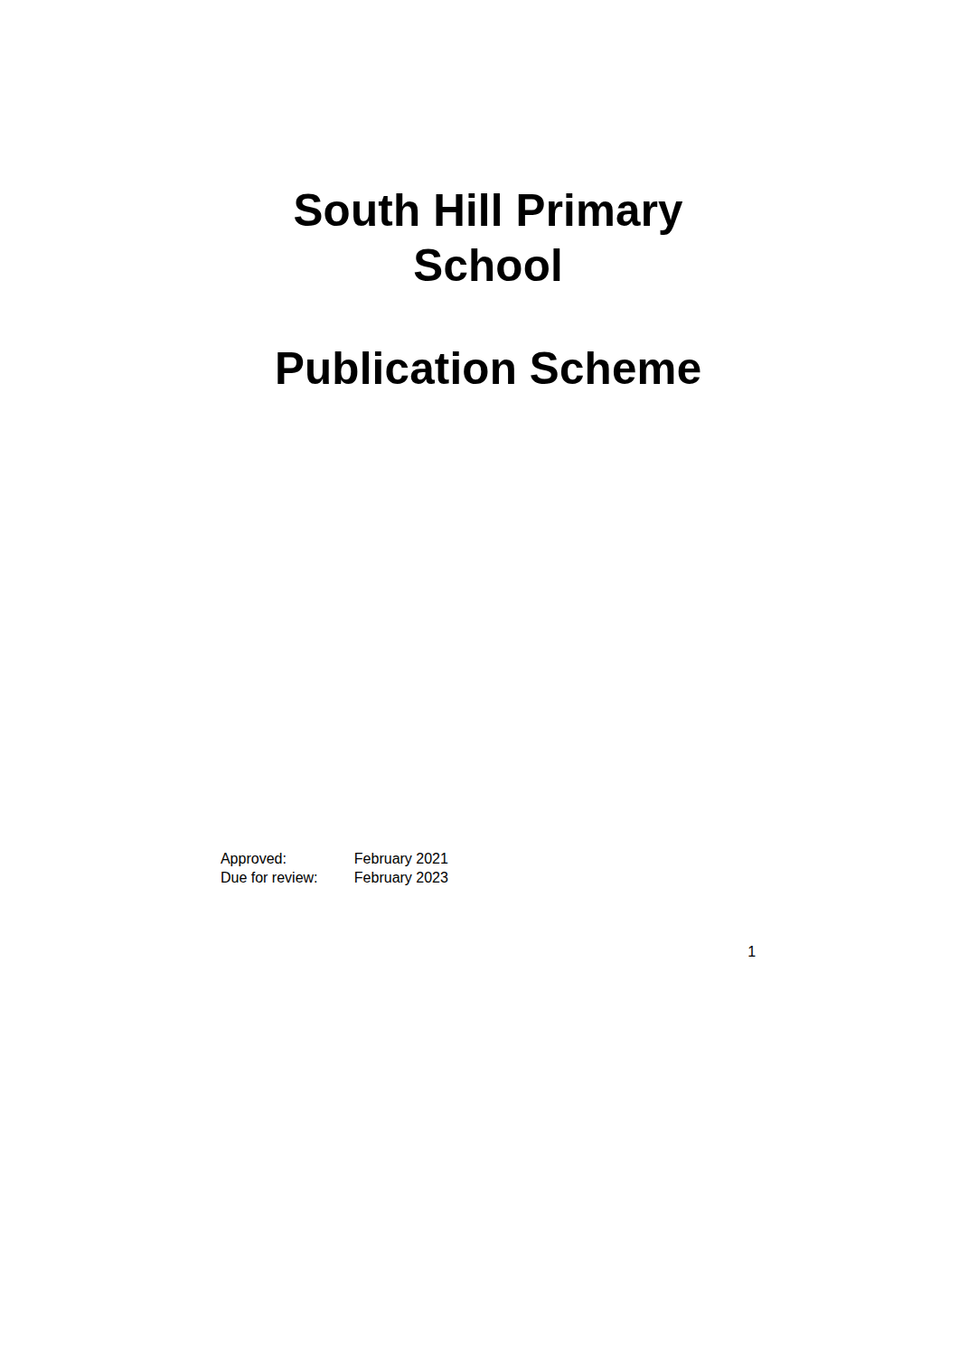South Hill Primary SchoolPublication Scheme
| Approved: | February 2021 |
| Due for review: | February 2023 |
1